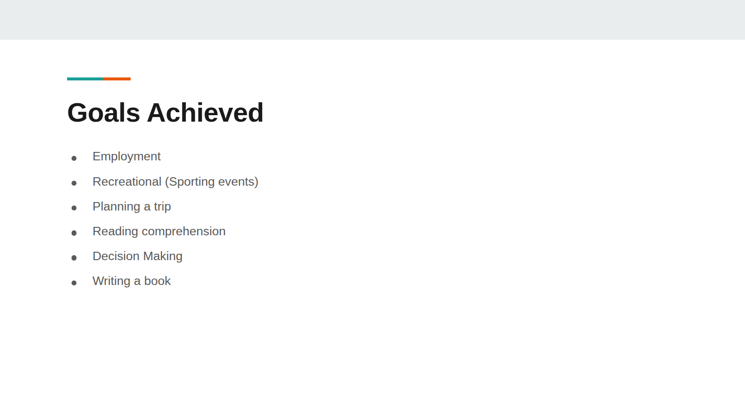Goals Achieved
Employment
Recreational (Sporting events)
Planning a trip
Reading comprehension
Decision Making
Writing a book